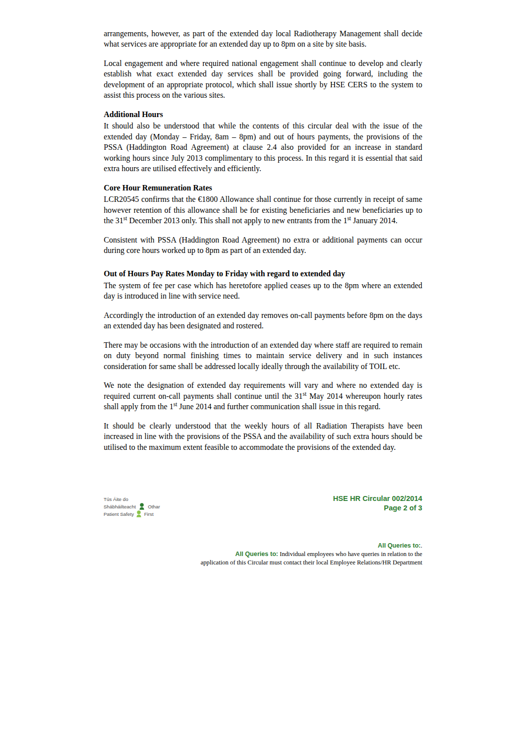arrangements, however, as part of the extended day local Radiotherapy Management shall decide what services are appropriate for an extended day up to 8pm on a site by site basis.
Local engagement and where required national engagement shall continue to develop and clearly establish what exact extended day services shall be provided going forward, including the development of an appropriate protocol, which shall issue shortly by HSE CERS to the system to assist this process on the various sites.
Additional Hours
It should also be understood that while the contents of this circular deal with the issue of the extended day (Monday – Friday, 8am – 8pm) and out of hours payments, the provisions of the PSSA (Haddington Road Agreement) at clause 2.4 also provided for an increase in standard working hours since July 2013 complimentary to this process. In this regard it is essential that said extra hours are utilised effectively and efficiently.
Core Hour Remuneration Rates
LCR20545 confirms that the €1800 Allowance shall continue for those currently in receipt of same however retention of this allowance shall be for existing beneficiaries and new beneficiaries up to the 31st December 2013 only. This shall not apply to new entrants from the 1st January 2014.
Consistent with PSSA (Haddington Road Agreement) no extra or additional payments can occur during core hours worked up to 8pm as part of an extended day.
Out of Hours Pay Rates Monday to Friday with regard to extended day
The system of fee per case which has heretofore applied ceases up to the 8pm where an extended day is introduced in line with service need.
Accordingly the introduction of an extended day removes on-call payments before 8pm on the days an extended day has been designated and rostered.
There may be occasions with the introduction of an extended day where staff are required to remain on duty beyond normal finishing times to maintain service delivery and in such instances consideration for same shall be addressed locally ideally through the availability of TOIL etc.
We note the designation of extended day requirements will vary and where no extended day is required current on-call payments shall continue until the 31st May 2014 whereupon hourly rates shall apply from the 1st June 2014 and further communication shall issue in this regard.
It should be clearly understood that the weekly hours of all Radiation Therapists have been increased in line with the provisions of the PSSA and the availability of such extra hours should be utilised to the maximum extent feasible to accommodate the provisions of the extended day.
| Tús Áite do Shábháilteacht Patient Safety Othar First | HSE HR Circular 002/2014 Page 2 of 3 |
All Queries to:.
All Queries to: Individual employees who have queries in relation to the
application of this Circular must contact their local Employee Relations/HR Department